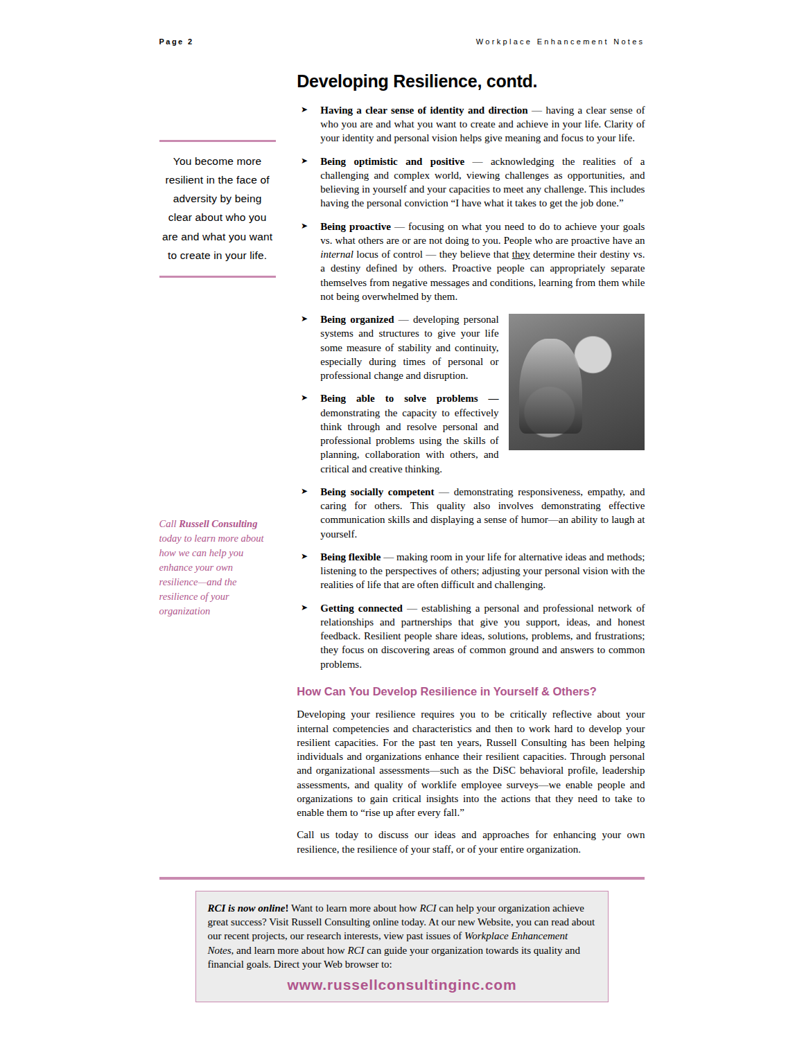Page 2
Workplace Enhancement Notes
You become more resilient in the face of adversity by being clear about who you are and what you want to create in your life.
Call Russell Consulting today to learn more about how we can help you enhance your own resilience—and the resilience of your organization
Developing Resilience, contd.
Having a clear sense of identity and direction — having a clear sense of who you are and what you want to create and achieve in your life. Clarity of your identity and personal vision helps give meaning and focus to your life.
Being optimistic and positive — acknowledging the realities of a challenging and complex world, viewing challenges as opportunities, and believing in yourself and your capacities to meet any challenge. This includes having the personal conviction “I have what it takes to get the job done.”
Being proactive — focusing on what you need to do to achieve your goals vs. what others are or are not doing to you. People who are proactive have an internal locus of control — they believe that they determine their destiny vs. a destiny defined by others. Proactive people can appropriately separate themselves from negative messages and conditions, learning from them while not being overwhelmed by them.
Being organized — developing personal systems and structures to give your life some measure of stability and continuity, especially during times of personal or professional change and disruption.
Being able to solve problems — demonstrating the capacity to effectively think through and resolve personal and professional problems using the skills of planning, collaboration with others, and critical and creative thinking.
Being socially competent — demonstrating responsiveness, empathy, and caring for others. This quality also involves demonstrating effective communication skills and displaying a sense of humor—an ability to laugh at yourself.
Being flexible — making room in your life for alternative ideas and methods; listening to the perspectives of others; adjusting your personal vision with the realities of life that are often difficult and challenging.
Getting connected — establishing a personal and professional network of relationships and partnerships that give you support, ideas, and honest feedback. Resilient people share ideas, solutions, problems, and frustrations; they focus on discovering areas of common ground and answers to common problems.
How Can You Develop Resilience in Yourself & Others?
Developing your resilience requires you to be critically reflective about your internal competencies and characteristics and then to work hard to develop your resilient capacities. For the past ten years, Russell Consulting has been helping individuals and organizations enhance their resilient capacities. Through personal and organizational assessments—such as the DiSC behavioral profile, leadership assessments, and quality of worklife employee surveys—we enable people and organizations to gain critical insights into the actions that they need to take to enable them to “rise up after every fall.”
Call us today to discuss our ideas and approaches for enhancing your own resilience, the resilience of your staff, or of your entire organization.
RCI is now online! Want to learn more about how RCI can help your organization achieve great success? Visit Russell Consulting online today. At our new Website, you can read about our recent projects, our research interests, view past issues of Workplace Enhancement Notes, and learn more about how RCI can guide your organization towards its quality and financial goals. Direct your Web browser to:
www.russellconsultinginc.com